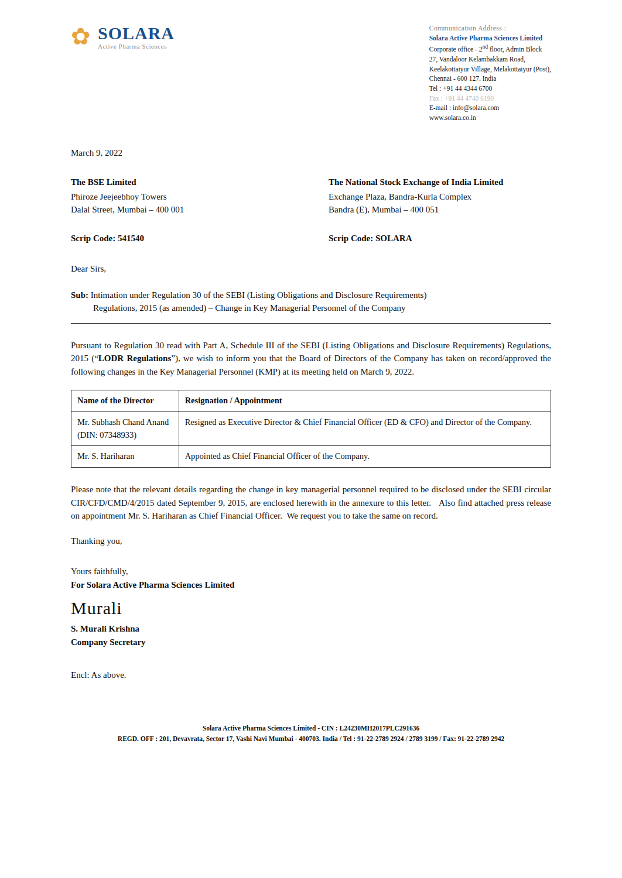✿
SOLARA
Active Pharma Sciences
Communication Address :
Solara Active Pharma Sciences Limited
Corporate office - 2nd floor, Admin Block
27, Vandaloor Kelambakkam Road,
Keelakottaiyur Village, Melakottaiyur (Post),
Chennai - 600 127. India
Tel : +91 44 4344 6700
Fax : +91 44 4740 6190
E-mail : info@solara.com
www.solara.co.in
March 9, 2022
The BSE Limited Phiroze Jeejeebhoy Towers
Dalal Street, Mumbai – 400 001
The National Stock Exchange of India Limited Exchange Plaza, Bandra-Kurla Complex
Bandra (E), Mumbai – 400 051
Scrip Code: 541540
Scrip Code: SOLARA
Dear Sirs,
Sub: Intimation under Regulation 30 of the SEBI (Listing Obligations and Disclosure Requirements) Regulations, 2015 (as amended) – Change in Key Managerial Personnel of the Company
Pursuant to Regulation 30 read with Part A, Schedule III of the SEBI (Listing Obligations and Disclosure Requirements) Regulations, 2015 (“LODR Regulations”), we wish to inform you that the Board of Directors of the Company has taken on record/approved the following changes in the Key Managerial Personnel (KMP) at its meeting held on March 9, 2022.
| Name of the Director | Resignation / Appointment |
| --- | --- |
| Mr. Subhash Chand Anand (DIN: 07348933) | Resigned as Executive Director & Chief Financial Officer (ED & CFO) and Director of the Company. |
| Mr. S. Hariharan | Appointed as Chief Financial Officer of the Company. |
Please note that the relevant details regarding the change in key managerial personnel required to be disclosed under the SEBI circular CIR/CFD/CMD/4/2015 dated September 9, 2015, are enclosed herewith in the annexure to this letter. Also find attached press release on appointment Mr. S. Hariharan as Chief Financial Officer. We request you to take the same on record.
Thanking you,
Yours faithfully,
For Solara Active Pharma Sciences Limited
Murali
S. Murali Krishna
Company Secretary
Encl: As above.
Solara Active Pharma Sciences Limited - CIN : L24230MH2017PLC291636
REGD. OFF : 201, Devavrata, Sector 17, Vashi Navi Mumbai - 400703. India / Tel : 91-22-2789 2924 / 2789 3199 / Fax: 91-22-2789 2942